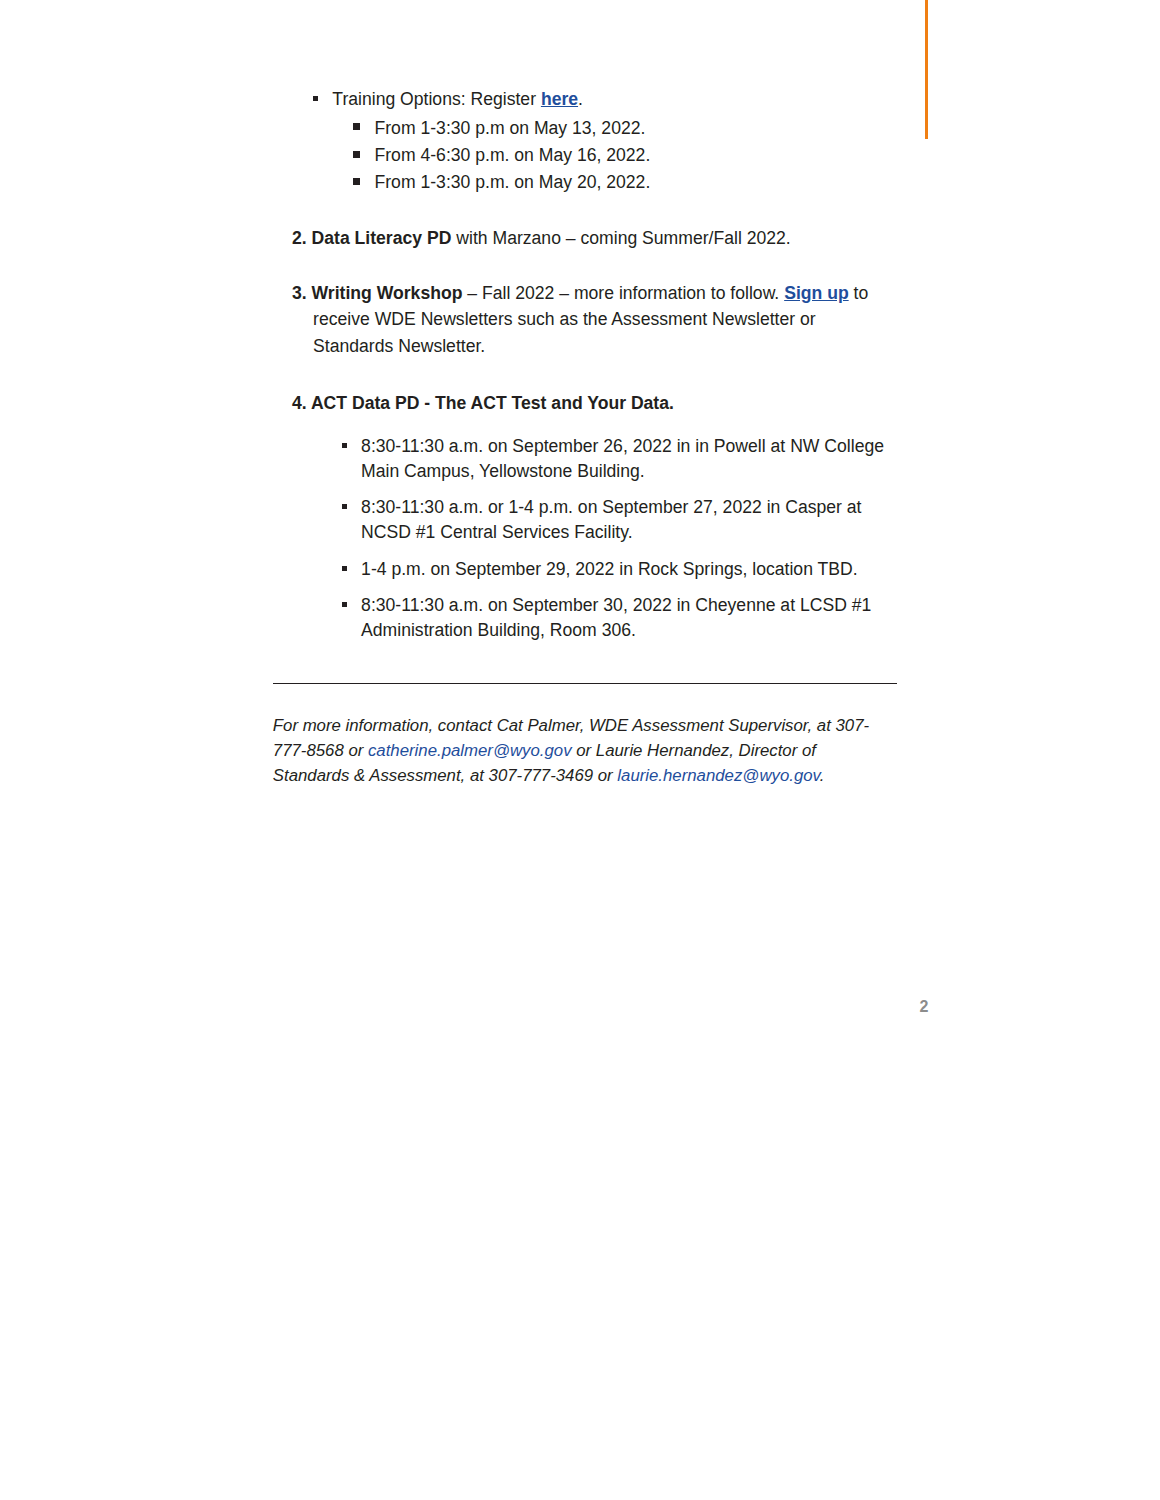Training Options: Register here.
From 1-3:30 p.m on May 13, 2022.
From 4-6:30 p.m. on May 16, 2022.
From 1-3:30 p.m. on May 20, 2022.
2. Data Literacy PD with Marzano – coming Summer/Fall 2022.
3. Writing Workshop – Fall 2022 – more information to follow. Sign up to receive WDE Newsletters such as the Assessment Newsletter or Standards Newsletter.
4. ACT Data PD - The ACT Test and Your Data.
8:30-11:30 a.m. on September 26, 2022 in in Powell at NW College Main Campus, Yellowstone Building.
8:30-11:30 a.m. or 1-4 p.m. on September 27, 2022 in Casper at NCSD #1 Central Services Facility.
1-4 p.m. on September 29, 2022 in Rock Springs, location TBD.
8:30-11:30 a.m. on September 30, 2022 in Cheyenne at LCSD #1 Administration Building, Room 306.
For more information, contact Cat Palmer, WDE Assessment Supervisor, at 307-777-8568 or catherine.palmer@wyo.gov or Laurie Hernandez, Director of Standards & Assessment, at 307-777-3469 or laurie.hernandez@wyo.gov.
2